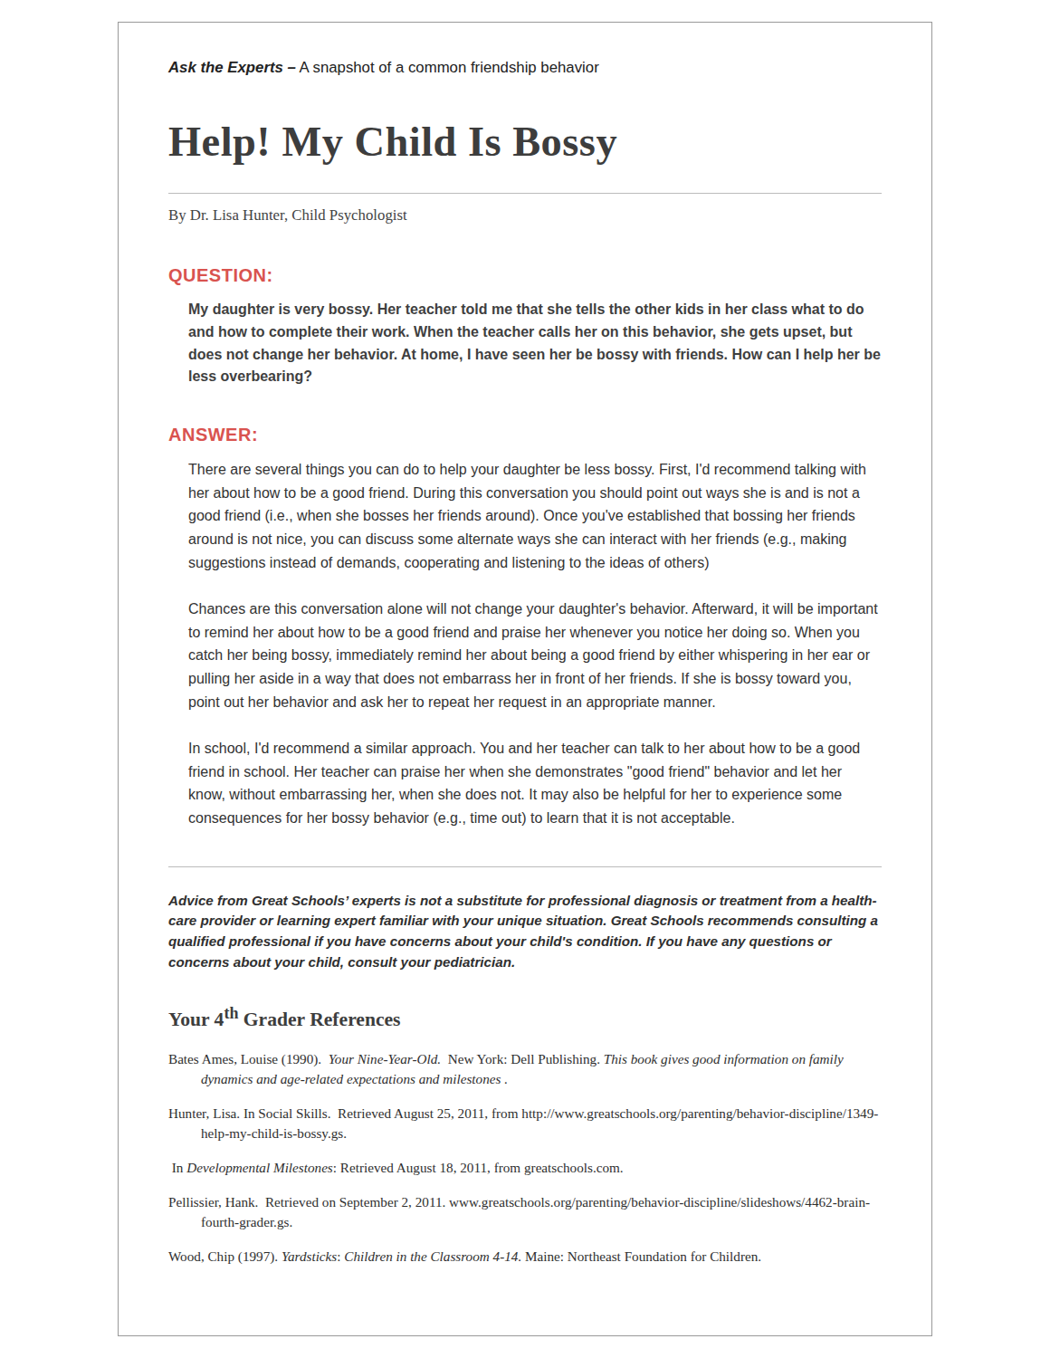Ask the Experts – A snapshot of a common friendship behavior
Help! My Child Is Bossy
By Dr. Lisa Hunter, Child Psychologist
QUESTION:
My daughter is very bossy. Her teacher told me that she tells the other kids in her class what to do and how to complete their work. When the teacher calls her on this behavior, she gets upset, but does not change her behavior. At home, I have seen her be bossy with friends. How can I help her be less overbearing?
ANSWER:
There are several things you can do to help your daughter be less bossy. First, I'd recommend talking with her about how to be a good friend. During this conversation you should point out ways she is and is not a good friend (i.e., when she bosses her friends around). Once you've established that bossing her friends around is not nice, you can discuss some alternate ways she can interact with her friends (e.g., making suggestions instead of demands, cooperating and listening to the ideas of others)
Chances are this conversation alone will not change your daughter's behavior. Afterward, it will be important to remind her about how to be a good friend and praise her whenever you notice her doing so. When you catch her being bossy, immediately remind her about being a good friend by either whispering in her ear or pulling her aside in a way that does not embarrass her in front of her friends. If she is bossy toward you, point out her behavior and ask her to repeat her request in an appropriate manner.
In school, I'd recommend a similar approach. You and her teacher can talk to her about how to be a good friend in school. Her teacher can praise her when she demonstrates "good friend" behavior and let her know, without embarrassing her, when she does not. It may also be helpful for her to experience some consequences for her bossy behavior (e.g., time out) to learn that it is not acceptable.
Advice from Great Schools’ experts is not a substitute for professional diagnosis or treatment from a health-care provider or learning expert familiar with your unique situation. Great Schools recommends consulting a qualified professional if you have concerns about your child's condition. If you have any questions or concerns about your child, consult your pediatrician.
Your 4th Grader References
Bates Ames, Louise (1990). Your Nine-Year-Old. New York: Dell Publishing. This book gives good information on family dynamics and age-related expectations and milestones .
Hunter, Lisa. In Social Skills. Retrieved August 25, 2011, from http://www.greatschools.org/parenting/behavior-discipline/1349-help-my-child-is-bossy.gs.
In Developmental Milestones: Retrieved August 18, 2011, from greatschools.com.
Pellissier, Hank. Retrieved on September 2, 2011. www.greatschools.org/parenting/behavior-discipline/slideshows/4462-brain-fourth-grader.gs.
Wood, Chip (1997). Yardsticks: Children in the Classroom 4-14. Maine: Northeast Foundation for Children.